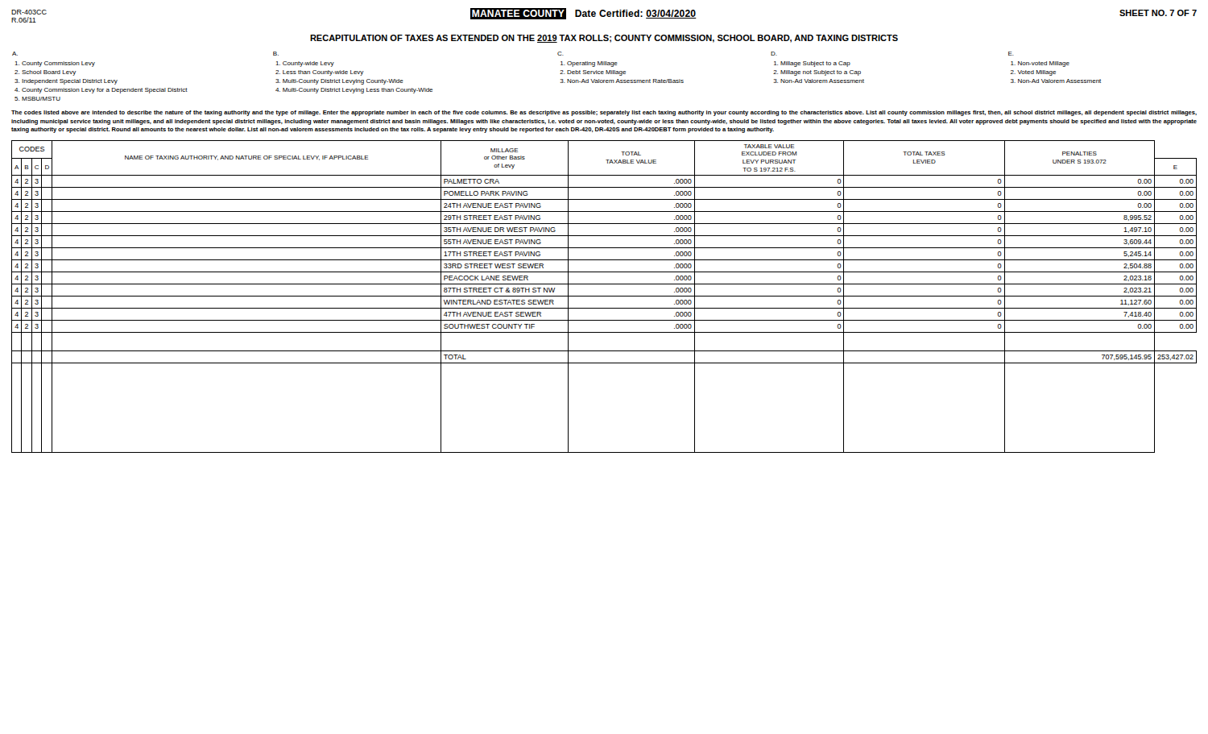DR-403CC
R.06/11
MANATEE COUNTY Date Certified: 03/04/2020
SHEET NO. 7 OF 7
RECAPITULATION OF TAXES AS EXTENDED ON THE 2019 TAX ROLLS; COUNTY COMMISSION, SCHOOL BOARD, AND TAXING DISTRICTS
| A. County Commission Levy School Board Levy Independent Special District Levy County Commission Levy for a Dependent Special District MSBU/MSTU | B. County-wide Levy Less than County-wide Levy Multi-County District Levying County-Wide Multi-County District Levying Less than County-Wide | C. Operating Millage Debt Service Millage Non-Ad Valorem Assessment Rate/Basis | D. Millage Subject to a Cap Millage not Subject to a Cap Non-Ad Valorem Assessment | E. Non-voted Millage Voted Millage Non-Ad Valorem Assessment |
The codes listed above are intended to describe the nature of the taxing authority and the type of millage. Enter the appropriate number in each of the five code columns. Be as descriptive as possible; separately list each taxing authority in your county according to the characteristics above. List all county commission millages first, then, all school district millages, all dependent special district millages, including municipal service taxing unit millages, and all independent special district millages, including water management district and basin millages. Millages with like characteristics, i.e. voted or non-voted, county-wide or less than county-wide, should be listed together within the above categories. Total all taxes levied. All voter approved debt payments should be specified and listed with the appropriate taxing authority or special district. Round all amounts to the nearest whole dollar. List all non-ad valorem assessments included on the tax rolls. A separate levy entry should be reported for each DR-420, DR-420S and DR-420DEBT form provided to a taxing authority.
| CODES | NAME OF TAXING AUTHORITY, AND NATURE OF SPECIAL LEVY, IF APPLICABLE | MILLAGE or Other Basis of Levy | TOTAL TAXABLE VALUE | TAXABLE VALUE EXCLUDED FROM LEVY PURSUANT TO S 197.212 F.S. | TOTAL TAXES LEVIED | PENALTIES UNDER S 193.072 |
| --- | --- | --- | --- | --- | --- | --- |
| A | B | C | D | E |
| 4 | 2 | 3 | | | PALMETTO CRA | .0000 | 0 | 0 | 0.00 | 0.00 |
| 4 | 2 | 3 | | | POMELLO PARK PAVING | .0000 | 0 | 0 | 0.00 | 0.00 |
| 4 | 2 | 3 | | | 24TH AVENUE EAST PAVING | .0000 | 0 | 0 | 0.00 | 0.00 |
| 4 | 2 | 3 | | | 29TH STREET EAST PAVING | .0000 | 0 | 0 | 8,995.52 | 0.00 |
| 4 | 2 | 3 | | | 35TH AVENUE DR WEST PAVING | .0000 | 0 | 0 | 1,497.10 | 0.00 |
| 4 | 2 | 3 | | | 55TH AVENUE EAST PAVING | .0000 | 0 | 0 | 3,609.44 | 0.00 |
| 4 | 2 | 3 | | | 17TH STREET EAST PAVING | .0000 | 0 | 0 | 5,245.14 | 0.00 |
| 4 | 2 | 3 | | | 33RD STREET WEST SEWER | .0000 | 0 | 0 | 2,504.88 | 0.00 |
| 4 | 2 | 3 | | | PEACOCK LANE SEWER | .0000 | 0 | 0 | 2,023.18 | 0.00 |
| 4 | 2 | 3 | | | 87TH STREET CT & 89TH ST NW | .0000 | 0 | 0 | 2,023.21 | 0.00 |
| 4 | 2 | 3 | | | WINTERLAND ESTATES SEWER | .0000 | 0 | 0 | 11,127.60 | 0.00 |
| 4 | 2 | 3 | | | 47TH AVENUE EAST SEWER | .0000 | 0 | 0 | 7,418.40 | 0.00 |
| 4 | 2 | 3 | | | SOUTHWEST COUNTY TIF | .0000 | 0 | 0 | 0.00 | 0.00 |
| | | | | | TOTAL | | | | 707,595,145.95 | 253,427.02 |